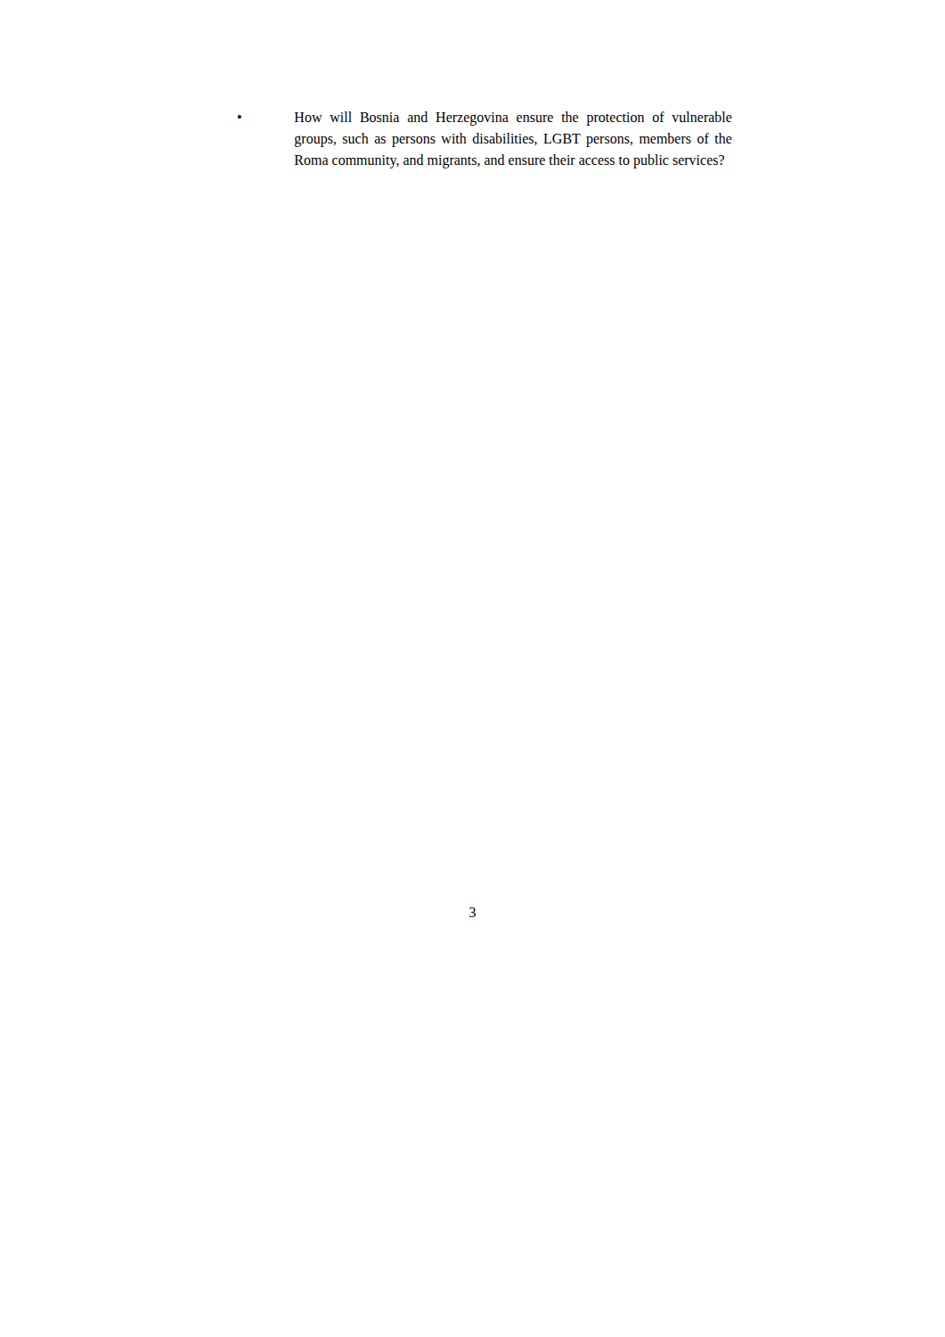How will Bosnia and Herzegovina ensure the protection of vulnerable groups, such as persons with disabilities, LGBT persons, members of the Roma community, and migrants, and ensure their access to public services?
3